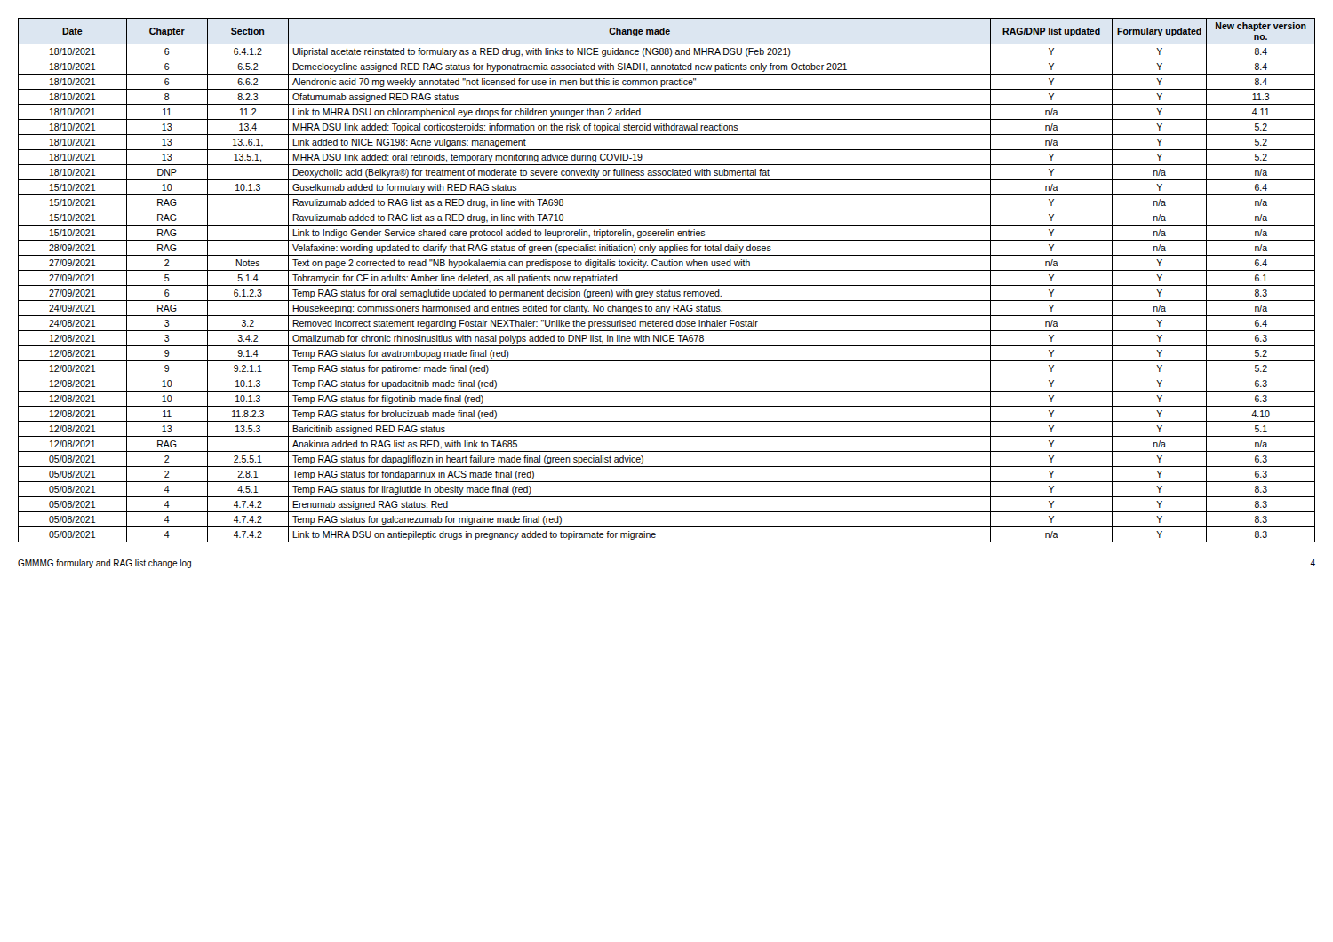| Date | Chapter | Section | Change made | RAG/DNP list updated | Formulary updated | New chapter version no. |
| --- | --- | --- | --- | --- | --- | --- |
| 18/10/2021 | 6 | 6.4.1.2 | Ulipristal acetate reinstated to formulary as a RED drug, with links to NICE guidance (NG88) and MHRA DSU (Feb 2021) | Y | Y | 8.4 |
| 18/10/2021 | 6 | 6.5.2 | Demeclocycline assigned RED RAG status for hyponatraemia associated with SIADH, annotated new patients only from October 2021 | Y | Y | 8.4 |
| 18/10/2021 | 6 | 6.6.2 | Alendronic acid 70 mg weekly annotated "not licensed for use in men but this is common practice" | Y | Y | 8.4 |
| 18/10/2021 | 8 | 8.2.3 | Ofatumumab assigned RED RAG status | Y | Y | 11.3 |
| 18/10/2021 | 11 | 11.2 | Link to MHRA DSU on chloramphenicol eye drops for children younger than 2 added | n/a | Y | 4.11 |
| 18/10/2021 | 13 | 13.4 | MHRA DSU link added: Topical corticosteroids: information on the risk of topical steroid withdrawal reactions | n/a | Y | 5.2 |
| 18/10/2021 | 13 | 13..6.1, | Link added to NICE NG198: Acne vulgaris: management | n/a | Y | 5.2 |
| 18/10/2021 | 13 | 13.5.1, | MHRA DSU link added: oral retinoids, temporary monitoring advice during COVID-19 | Y | Y | 5.2 |
| 18/10/2021 | DNP | | Deoxycholic acid (Belkyra®) for treatment of moderate to severe convexity or fullness associated with submental fat | Y | n/a | n/a |
| 15/10/2021 | 10 | 10.1.3 | Guselkumab added to formulary with RED RAG status | n/a | Y | 6.4 |
| 15/10/2021 | RAG | | Ravulizumab added to RAG list as a RED drug, in line with TA698 | Y | n/a | n/a |
| 15/10/2021 | RAG | | Ravulizumab added to RAG list as a RED drug, in line with TA710 | Y | n/a | n/a |
| 15/10/2021 | RAG | | Link to Indigo Gender Service shared care protocol added to leuprorelin, triptorelin, goserelin entries | Y | n/a | n/a |
| 28/09/2021 | RAG | | Velafaxine: wording updated to clarify that RAG status of green (specialist initiation) only applies for total daily doses | Y | n/a | n/a |
| 27/09/2021 | 2 | Notes | Text on page 2 corrected to read "NB hypokalaemia can predispose to digitalis toxicity. Caution when used with | n/a | Y | 6.4 |
| 27/09/2021 | 5 | 5.1.4 | Tobramycin for CF in adults: Amber line deleted, as all patients now repatriated. | Y | Y | 6.1 |
| 27/09/2021 | 6 | 6.1.2.3 | Temp RAG status for oral semaglutide updated to permanent decision (green) with grey status removed. | Y | Y | 8.3 |
| 24/09/2021 | RAG | | Housekeeping: commissioners harmonised and entries edited for clarity. No changes to any RAG status. | Y | n/a | n/a |
| 24/08/2021 | 3 | 3.2 | Removed incorrect statement regarding Fostair NEXThaler: "Unlike the pressurised metered dose inhaler Fostair | n/a | Y | 6.4 |
| 12/08/2021 | 3 | 3.4.2 | Omalizumab for chronic rhinosinusitius with nasal polyps added to DNP list, in line with NICE TA678 | Y | Y | 6.3 |
| 12/08/2021 | 9 | 9.1.4 | Temp RAG status for avatrombopag made final (red) | Y | Y | 5.2 |
| 12/08/2021 | 9 | 9.2.1.1 | Temp RAG status for patiromer made final (red) | Y | Y | 5.2 |
| 12/08/2021 | 10 | 10.1.3 | Temp RAG status for upadacitnib made final (red) | Y | Y | 6.3 |
| 12/08/2021 | 10 | 10.1.3 | Temp RAG status for filgotinib made final (red) | Y | Y | 6.3 |
| 12/08/2021 | 11 | 11.8.2.3 | Temp RAG status for brolucizuab made final (red) | Y | Y | 4.10 |
| 12/08/2021 | 13 | 13.5.3 | Baricitinib assigned RED RAG status | Y | Y | 5.1 |
| 12/08/2021 | RAG | | Anakinra added to RAG list as RED, with link to TA685 | Y | n/a | n/a |
| 05/08/2021 | 2 | 2.5.5.1 | Temp RAG status for dapagliflozin in heart failure made final (green specialist advice) | Y | Y | 6.3 |
| 05/08/2021 | 2 | 2.8.1 | Temp RAG status for fondaparinux in ACS made final (red) | Y | Y | 6.3 |
| 05/08/2021 | 4 | 4.5.1 | Temp RAG status for liraglutide in obesity made final (red) | Y | Y | 8.3 |
| 05/08/2021 | 4 | 4.7.4.2 | Erenumab assigned RAG status: Red | Y | Y | 8.3 |
| 05/08/2021 | 4 | 4.7.4.2 | Temp RAG status for galcanezumab for migraine made final (red) | Y | Y | 8.3 |
| 05/08/2021 | 4 | 4.7.4.2 | Link to MHRA DSU on antiepileptic drugs in pregnancy added to topiramate for migraine | n/a | Y | 8.3 |
GMMMG formulary and RAG list change log 4